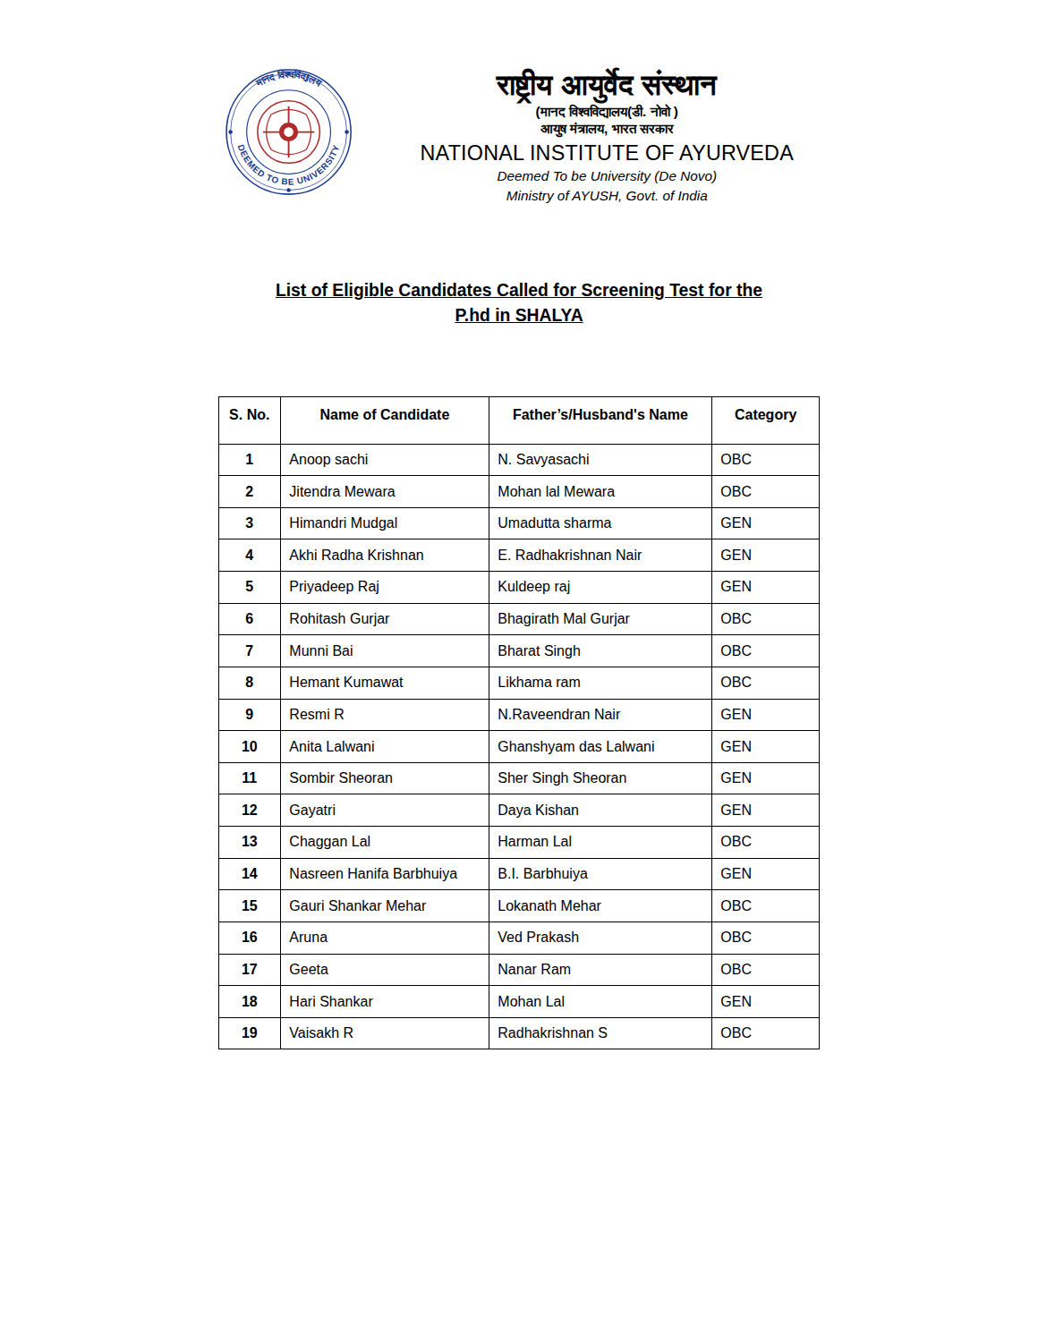मानद विश्वविद्यालय DEEMED TO BE UNIVERSITY
राष्ट्रीय आयुर्वेद संस्थान
(मानद विश्वविद्यालय(डी. नोवो )
आयुष मंत्रालय, भारत सरकार
NATIONAL INSTITUTE OF AYURVEDA
Deemed To be University (De Novo)
Ministry of AYUSH, Govt. of India
List of Eligible Candidates Called for Screening Test for the P.hd in SHALYA
| S. No. | Name of Candidate | Father’s/Husband's Name | Category |
| --- | --- | --- | --- |
| 1 | Anoop sachi | N. Savyasachi | OBC |
| 2 | Jitendra Mewara | Mohan lal Mewara | OBC |
| 3 | Himandri Mudgal | Umadutta sharma | GEN |
| 4 | Akhi Radha Krishnan | E. Radhakrishnan Nair | GEN |
| 5 | Priyadeep Raj | Kuldeep raj | GEN |
| 6 | Rohitash Gurjar | Bhagirath Mal Gurjar | OBC |
| 7 | Munni Bai | Bharat Singh | OBC |
| 8 | Hemant Kumawat | Likhama ram | OBC |
| 9 | Resmi R | N.Raveendran Nair | GEN |
| 10 | Anita Lalwani | Ghanshyam das Lalwani | GEN |
| 11 | Sombir Sheoran | Sher Singh Sheoran | GEN |
| 12 | Gayatri | Daya Kishan | GEN |
| 13 | Chaggan Lal | Harman Lal | OBC |
| 14 | Nasreen Hanifa Barbhuiya | B.I. Barbhuiya | GEN |
| 15 | Gauri Shankar Mehar | Lokanath Mehar | OBC |
| 16 | Aruna | Ved Prakash | OBC |
| 17 | Geeta | Nanar Ram | OBC |
| 18 | Hari Shankar | Mohan Lal | GEN |
| 19 | Vaisakh R | Radhakrishnan S | OBC |